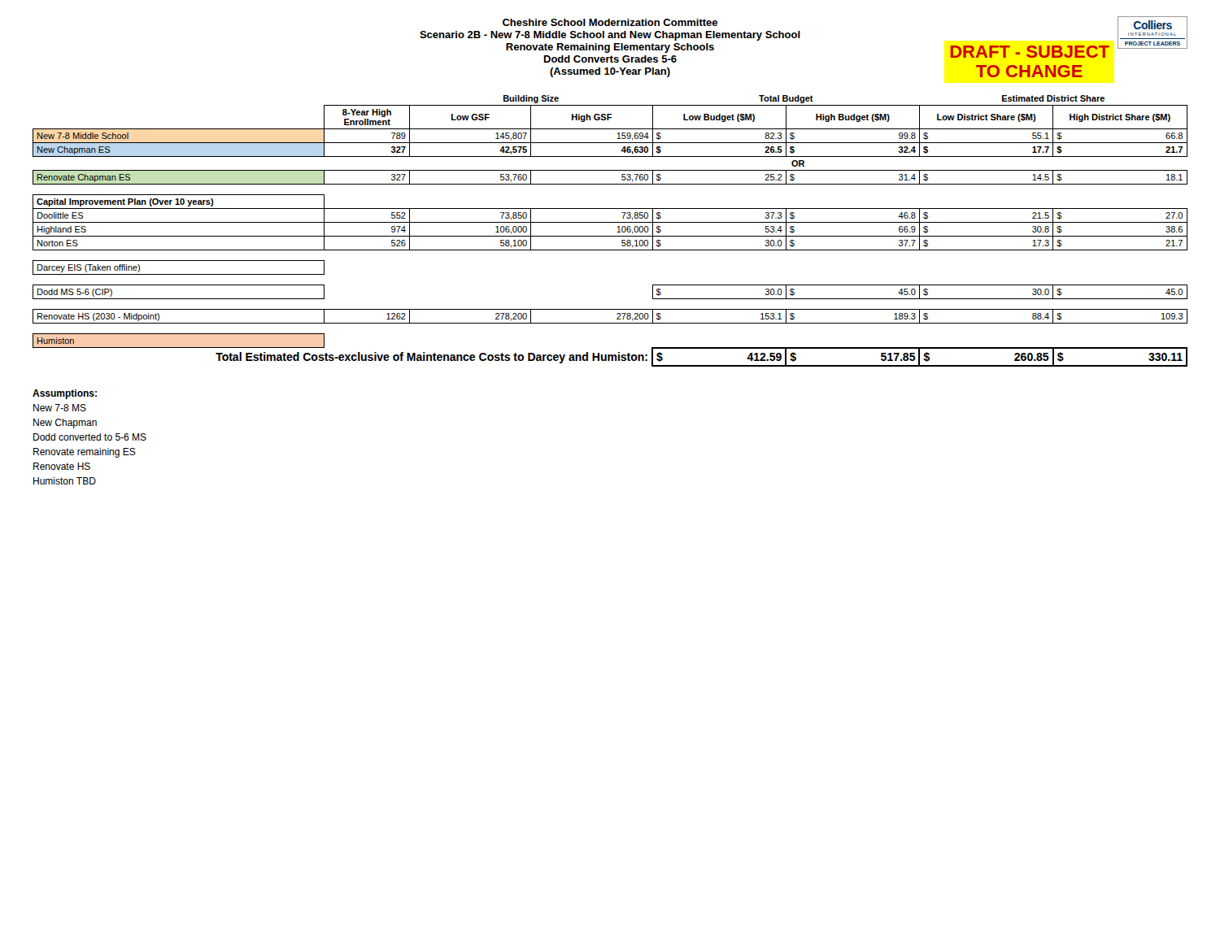Colliers
INTERNATIONAL
PROJECT LEADERS
DRAFT - SUBJECT
TO CHANGE
Cheshire School Modernization Committee
Scenario 2B - New 7-8 Middle School and New Chapman Elementary School
Renovate Remaining Elementary Schools
Dodd Converts Grades 5-6
(Assumed 10-Year Plan)
| | | Building Size | Total Budget | Estimated District Share |
| | 8-Year High Enrollment | Low GSF | High GSF | Low Budget ($M) | High Budget ($M) | Low District Share ($M) | High District Share ($M) |
| New 7-8 Middle School | 789 | 145,807 | 159,694 | $ | 82.3 | $ | 99.8 | $ | 55.1 | $ | 66.8 |
| New Chapman ES | 327 | 42,575 | 46,630 | $ | 26.5 | $ | 32.4 | $ | 17.7 | $ | 21.7 |
| | | OR |
| Renovate Chapman ES | 327 | 53,760 | 53,760 | $ | 25.2 | $ | 31.4 | $ | 14.5 | $ | 18.1 |
| Capital Improvement Plan (Over 10 years) | | | | | | | |
| Doolittle ES | 552 | 73,850 | 73,850 | $ | 37.3 | $ | 46.8 | $ | 21.5 | $ | 27.0 |
| Highland ES | 974 | 106,000 | 106,000 | $ | 53.4 | $ | 66.9 | $ | 30.8 | $ | 38.6 |
| Norton ES | 526 | 58,100 | 58,100 | $ | 30.0 | $ | 37.7 | $ | 17.3 | $ | 21.7 |
| Darcey EIS (Taken offline) | | | | | | | |
| Dodd MS 5-6 (CIP) | | | | $ | 30.0 | $ | 45.0 | $ | 30.0 | $ | 45.0 |
| Renovate HS (2030 - Midpoint) | 1262 | 278,200 | 278,200 | $ | 153.1 | $ | 189.3 | $ | 88.4 | $ | 109.3 |
| Humiston | | | | | | | |
| Total Estimated Costs-exclusive of Maintenance Costs to Darcey and Humiston: | $ | 412.59 | $ | 517.85 | $ | 260.85 | $ | 330.11 |
Assumptions:
New 7-8 MS
New Chapman
Dodd converted to 5-6 MS
Renovate remaining ES
Renovate HS
Humiston TBD